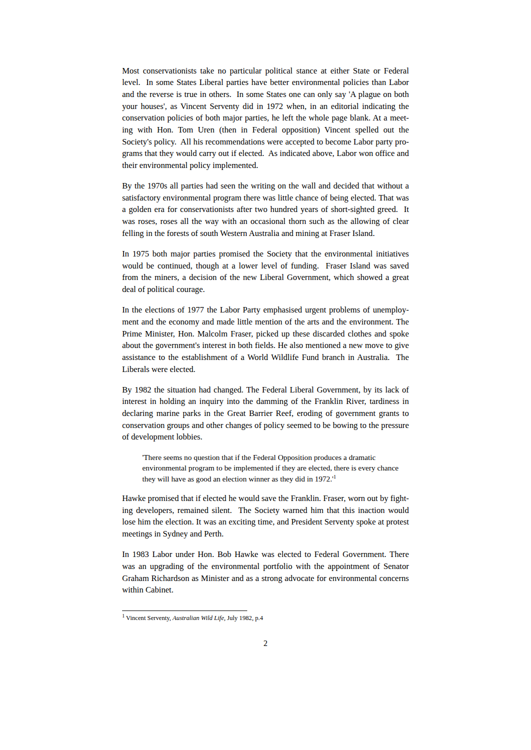Most conservationists take no particular political stance at either State or Federal level. In some States Liberal parties have better environmental policies than Labor and the reverse is true in others. In some States one can only say 'A plague on both your houses', as Vincent Serventy did in 1972 when, in an editorial indicating the conservation policies of both major parties, he left the whole page blank. At a meeting with Hon. Tom Uren (then in Federal opposition) Vincent spelled out the Society's policy. All his recommendations were accepted to become Labor party programs that they would carry out if elected. As indicated above, Labor won office and their environmental policy implemented.
By the 1970s all parties had seen the writing on the wall and decided that without a satisfactory environmental program there was little chance of being elected. That was a golden era for conservationists after two hundred years of short-sighted greed. It was roses, roses all the way with an occasional thorn such as the allowing of clear felling in the forests of south Western Australia and mining at Fraser Island.
In 1975 both major parties promised the Society that the environmental initiatives would be continued, though at a lower level of funding. Fraser Island was saved from the miners, a decision of the new Liberal Government, which showed a great deal of political courage.
In the elections of 1977 the Labor Party emphasised urgent problems of unemployment and the economy and made little mention of the arts and the environment. The Prime Minister, Hon. Malcolm Fraser, picked up these discarded clothes and spoke about the government's interest in both fields. He also mentioned a new move to give assistance to the establishment of a World Wildlife Fund branch in Australia. The Liberals were elected.
By 1982 the situation had changed. The Federal Liberal Government, by its lack of interest in holding an inquiry into the damming of the Franklin River, tardiness in declaring marine parks in the Great Barrier Reef, eroding of government grants to conservation groups and other changes of policy seemed to be bowing to the pressure of development lobbies.
'There seems no question that if the Federal Opposition produces a dramatic environmental program to be implemented if they are elected, there is every chance they will have as good an election winner as they did in 1972.'1
Hawke promised that if elected he would save the Franklin. Fraser, worn out by fighting developers, remained silent. The Society warned him that this inaction would lose him the election. It was an exciting time, and President Serventy spoke at protest meetings in Sydney and Perth.
In 1983 Labor under Hon. Bob Hawke was elected to Federal Government. There was an upgrading of the environmental portfolio with the appointment of Senator Graham Richardson as Minister and as a strong advocate for environmental concerns within Cabinet.
1 Vincent Serventy, Australian Wild Life, July 1982, p.4
2